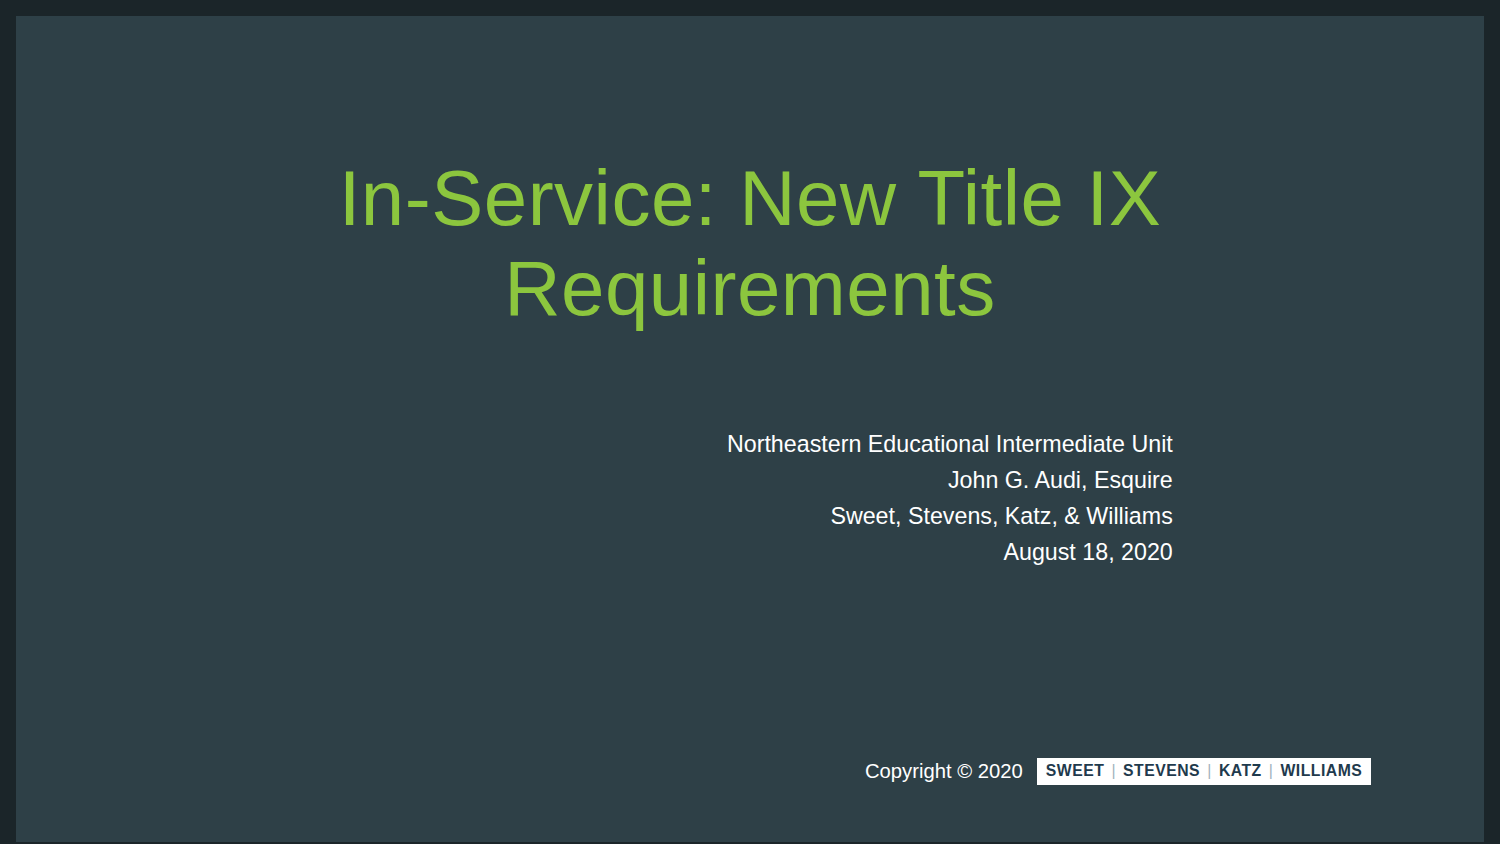In-Service: New Title IX Requirements
Northeastern Educational Intermediate Unit
John G. Audi, Esquire
Sweet, Stevens, Katz, & Williams
August 18, 2020
Copyright © 2020
SWEET|STEVENS|KATZ|WILLIAMS